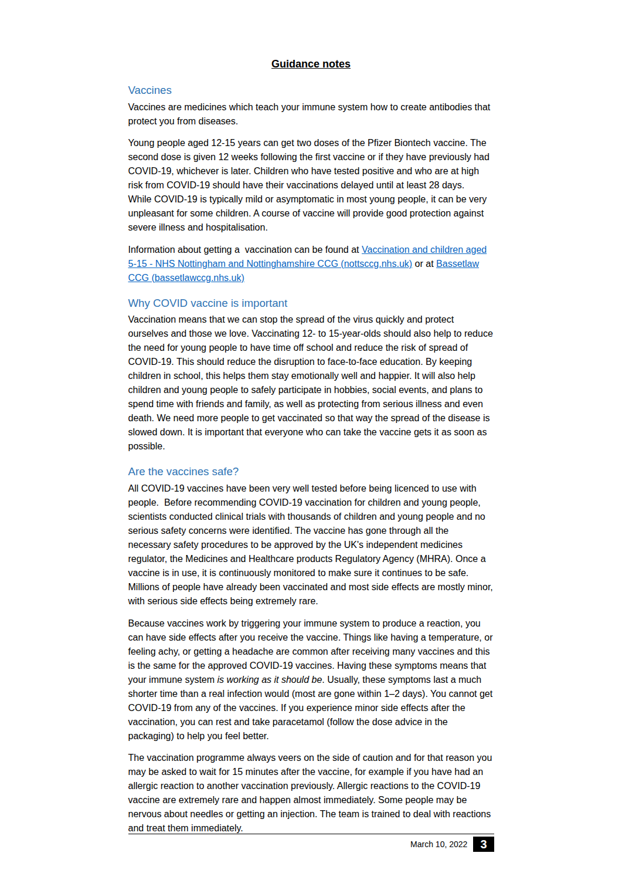Guidance notes
Vaccines
Vaccines are medicines which teach your immune system how to create antibodies that protect you from diseases.
Young people aged 12-15 years can get two doses of the Pfizer Biontech vaccine. The second dose is given 12 weeks following the first vaccine or if they have previously had COVID-19, whichever is later. Children who have tested positive and who are at high risk from COVID-19 should have their vaccinations delayed until at least 28 days. While COVID-19 is typically mild or asymptomatic in most young people, it can be very unpleasant for some children. A course of vaccine will provide good protection against severe illness and hospitalisation.
Information about getting a vaccination can be found at Vaccination and children aged 5-15 - NHS Nottingham and Nottinghamshire CCG (nottsccg.nhs.uk) or at Bassetlaw CCG (bassetlawccg.nhs.uk)
Why COVID vaccine is important
Vaccination means that we can stop the spread of the virus quickly and protect ourselves and those we love. Vaccinating 12- to 15-year-olds should also help to reduce the need for young people to have time off school and reduce the risk of spread of COVID-19. This should reduce the disruption to face-to-face education. By keeping children in school, this helps them stay emotionally well and happier. It will also help children and young people to safely participate in hobbies, social events, and plans to spend time with friends and family, as well as protecting from serious illness and even death. We need more people to get vaccinated so that way the spread of the disease is slowed down. It is important that everyone who can take the vaccine gets it as soon as possible.
Are the vaccines safe?
All COVID-19 vaccines have been very well tested before being licenced to use with people. Before recommending COVID-19 vaccination for children and young people, scientists conducted clinical trials with thousands of children and young people and no serious safety concerns were identified. The vaccine has gone through all the necessary safety procedures to be approved by the UK's independent medicines regulator, the Medicines and Healthcare products Regulatory Agency (MHRA). Once a vaccine is in use, it is continuously monitored to make sure it continues to be safe. Millions of people have already been vaccinated and most side effects are mostly minor, with serious side effects being extremely rare.
Because vaccines work by triggering your immune system to produce a reaction, you can have side effects after you receive the vaccine. Things like having a temperature, or feeling achy, or getting a headache are common after receiving many vaccines and this is the same for the approved COVID-19 vaccines. Having these symptoms means that your immune system is working as it should be. Usually, these symptoms last a much shorter time than a real infection would (most are gone within 1–2 days). You cannot get COVID-19 from any of the vaccines. If you experience minor side effects after the vaccination, you can rest and take paracetamol (follow the dose advice in the packaging) to help you feel better.
The vaccination programme always veers on the side of caution and for that reason you may be asked to wait for 15 minutes after the vaccine, for example if you have had an allergic reaction to another vaccination previously. Allergic reactions to the COVID-19 vaccine are extremely rare and happen almost immediately. Some people may be nervous about needles or getting an injection. The team is trained to deal with reactions and treat them immediately.
March 10, 2022 3